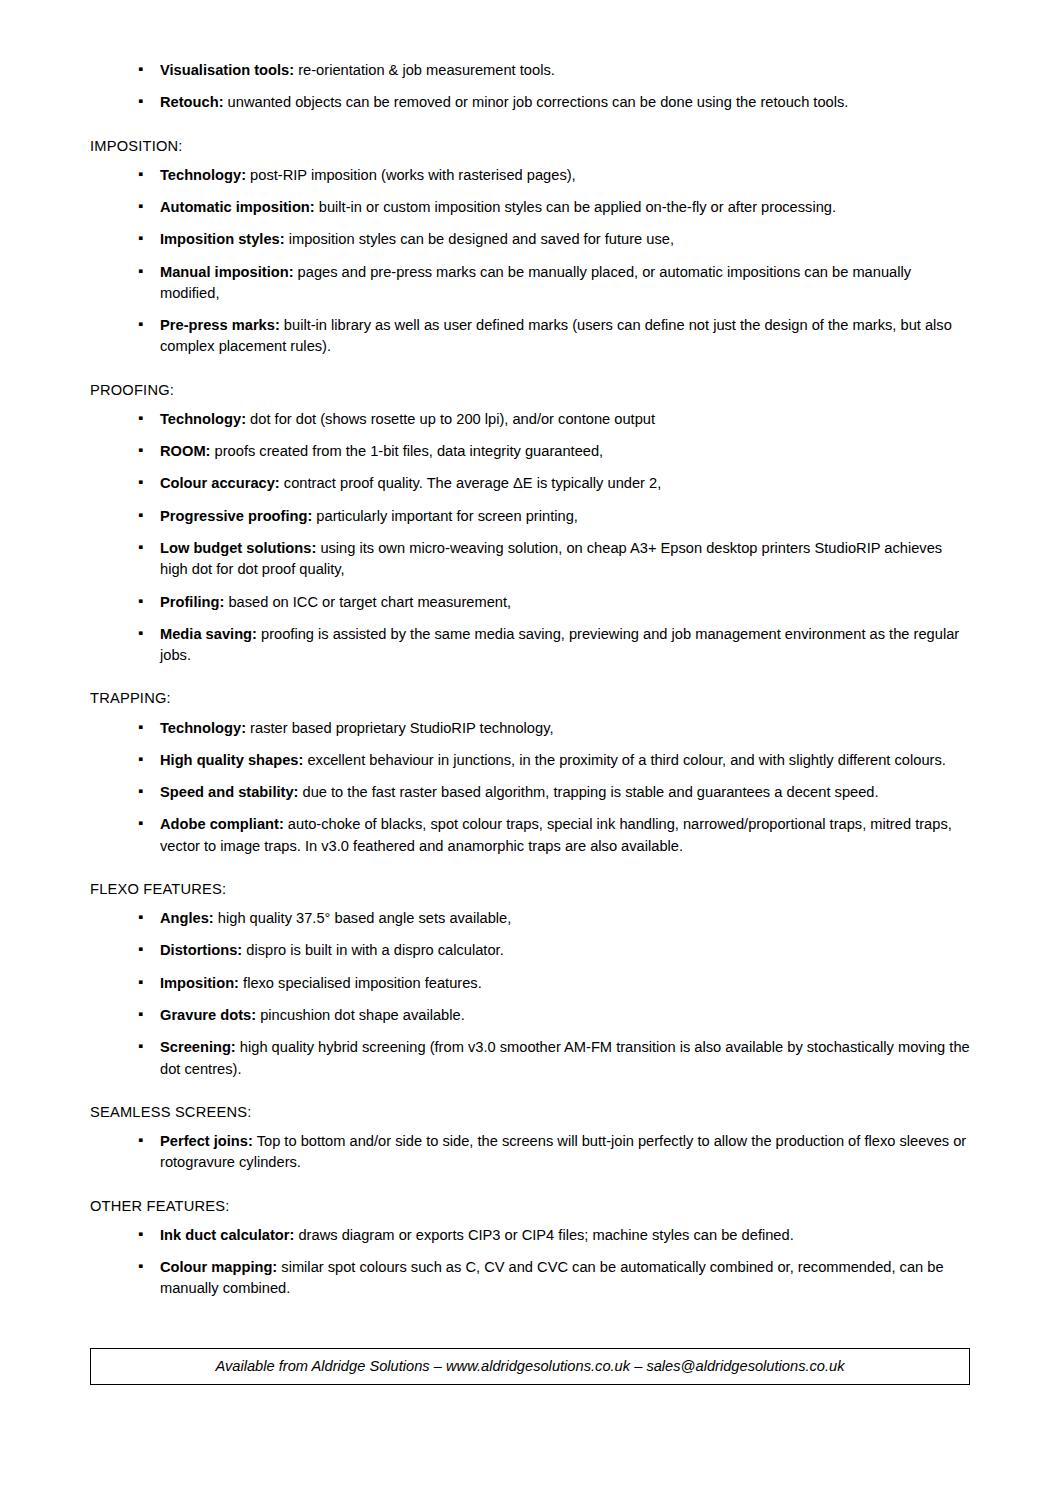Visualisation tools: re-orientation & job measurement tools.
Retouch: unwanted objects can be removed or minor job corrections can be done using the retouch tools.
IMPOSITION:
Technology: post-RIP imposition (works with rasterised pages),
Automatic imposition: built-in or custom imposition styles can be applied on-the-fly or after processing.
Imposition styles: imposition styles can be designed and saved for future use,
Manual imposition: pages and pre-press marks can be manually placed, or automatic impositions can be manually modified,
Pre-press marks: built-in library as well as user defined marks (users can define not just the design of the marks, but also complex placement rules).
PROOFING:
Technology: dot for dot (shows rosette up to 200 lpi), and/or contone output
ROOM: proofs created from the 1-bit files, data integrity guaranteed,
Colour accuracy: contract proof quality. The average ΔE is typically under 2,
Progressive proofing: particularly important for screen printing,
Low budget solutions: using its own micro-weaving solution, on cheap A3+ Epson desktop printers StudioRIP achieves high dot for dot proof quality,
Profiling: based on ICC or target chart measurement,
Media saving: proofing is assisted by the same media saving, previewing and job management environment as the regular jobs.
TRAPPING:
Technology: raster based proprietary StudioRIP technology,
High quality shapes: excellent behaviour in junctions, in the proximity of a third colour, and with slightly different colours.
Speed and stability: due to the fast raster based algorithm, trapping is stable and guarantees a decent speed.
Adobe compliant: auto-choke of blacks, spot colour traps, special ink handling, narrowed/proportional traps, mitred traps, vector to image traps. In v3.0 feathered and anamorphic traps are also available.
FLEXO FEATURES:
Angles: high quality 37.5° based angle sets available,
Distortions: dispro is built in with a dispro calculator.
Imposition: flexo specialised imposition features.
Gravure dots: pincushion dot shape available.
Screening: high quality hybrid screening (from v3.0 smoother AM-FM transition is also available by stochastically moving the dot centres).
SEAMLESS SCREENS:
Perfect joins: Top to bottom and/or side to side, the screens will butt-join perfectly to allow the production of flexo sleeves or rotogravure cylinders.
OTHER FEATURES:
Ink duct calculator: draws diagram or exports CIP3 or CIP4 files; machine styles can be defined.
Colour mapping: similar spot colours such as C, CV and CVC can be automatically combined or, recommended, can be manually combined.
Available from Aldridge Solutions – www.aldridgesolutions.co.uk – sales@aldridgesolutions.co.uk